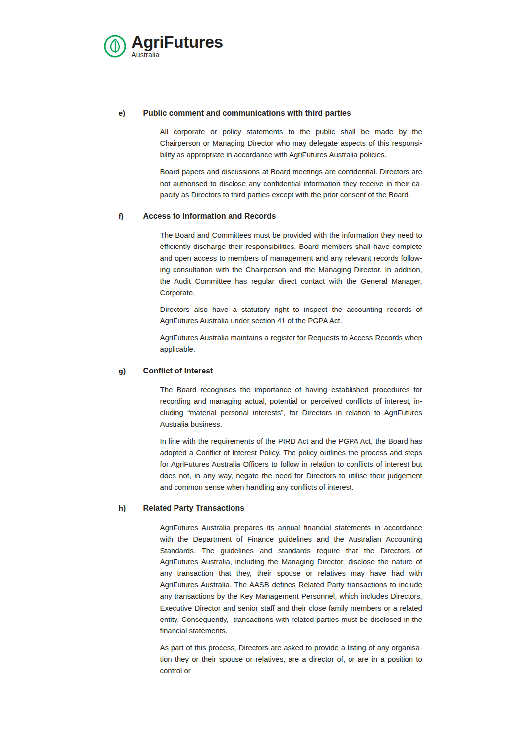AgriFutures Australia
e)
Public comment and communications with third parties
All corporate or policy statements to the public shall be made by the Chairperson or Managing Director who may delegate aspects of this responsibility as appropriate in accordance with AgriFutures Australia policies.
Board papers and discussions at Board meetings are confidential. Directors are not authorised to disclose any confidential information they receive in their capacity as Directors to third parties except with the prior consent of the Board.
f)
Access to Information and Records
The Board and Committees must be provided with the information they need to efficiently discharge their responsibilities. Board members shall have complete and open access to members of management and any relevant records following consultation with the Chairperson and the Managing Director. In addition, the Audit Committee has regular direct contact with the General Manager, Corporate.
Directors also have a statutory right to inspect the accounting records of AgriFutures Australia under section 41 of the PGPA Act.
AgriFutures Australia maintains a register for Requests to Access Records when applicable.
g)
Conflict of Interest
The Board recognises the importance of having established procedures for recording and managing actual, potential or perceived conflicts of interest, including “material personal interests”, for Directors in relation to AgriFutures Australia business.
In line with the requirements of the PIRD Act and the PGPA Act, the Board has adopted a Conflict of Interest Policy. The policy outlines the process and steps for AgriFutures Australia Officers to follow in relation to conflicts of interest but does not, in any way, negate the need for Directors to utilise their judgement and common sense when handling any conflicts of interest.
h)
Related Party Transactions
AgriFutures Australia prepares its annual financial statements in accordance with the Department of Finance guidelines and the Australian Accounting Standards. The guidelines and standards require that the Directors of AgriFutures Australia, including the Managing Director, disclose the nature of any transaction that they, their spouse or relatives may have had with AgriFutures Australia. The AASB defines Related Party transactions to include any transactions by the Key Management Personnel, which includes Directors, Executive Director and senior staff and their close family members or a related entity. Consequently, transactions with related parties must be disclosed in the financial statements.
As part of this process, Directors are asked to provide a listing of any organisation they or their spouse or relatives, are a director of, or are in a position to control or